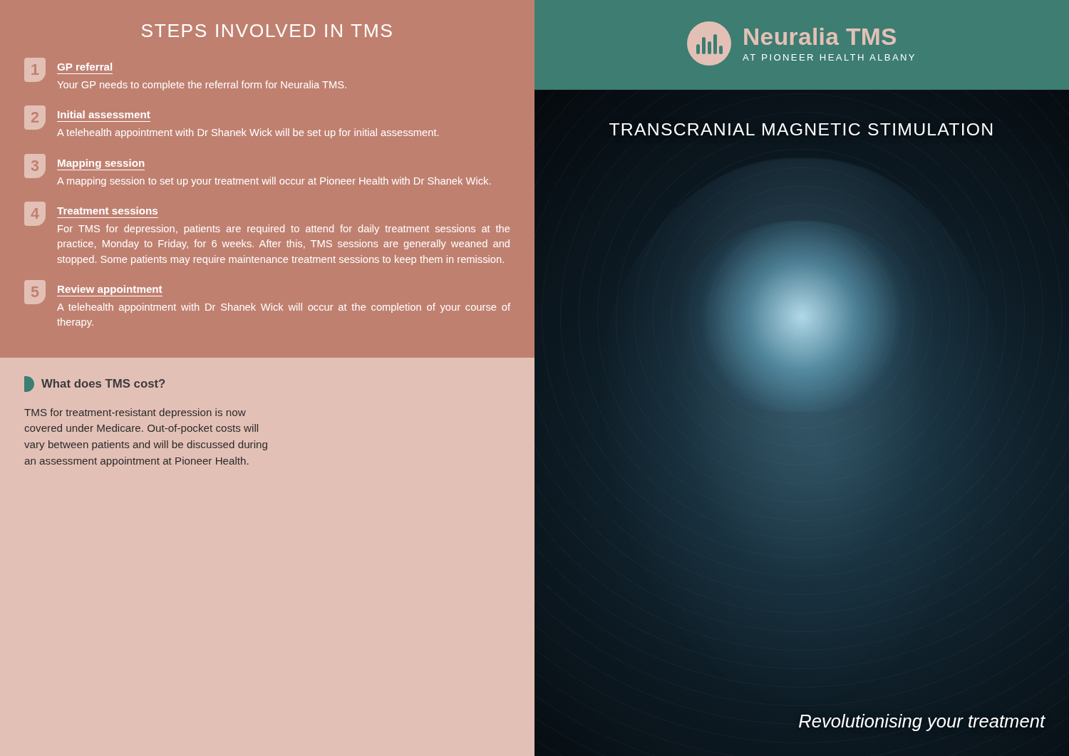Steps involved in TMS
GP referral
Your GP needs to complete the referral form for Neuralia TMS.
Initial assessment
A telehealth appointment with Dr Shanek Wick will be set up for initial assessment.
Mapping session
A mapping session to set up your treatment will occur at Pioneer Health with Dr Shanek Wick.
Treatment sessions
For TMS for depression, patients are required to attend for daily treatment sessions at the practice, Monday to Friday, for 6 weeks. After this, TMS sessions are generally weaned and stopped. Some patients may require maintenance treatment sessions to keep them in remission.
Review appointment
A telehealth appointment with Dr Shanek Wick will occur at the completion of your course of therapy.
What does TMS cost?
TMS for treatment-resistant depression is now covered under Medicare. Out-of-pocket costs will vary between patients and will be discussed during an assessment appointment at Pioneer Health.
Neuralia TMS At Pioneer Health Albany
Transcranial Magnetic Stimulation
Revolutionising your treatment